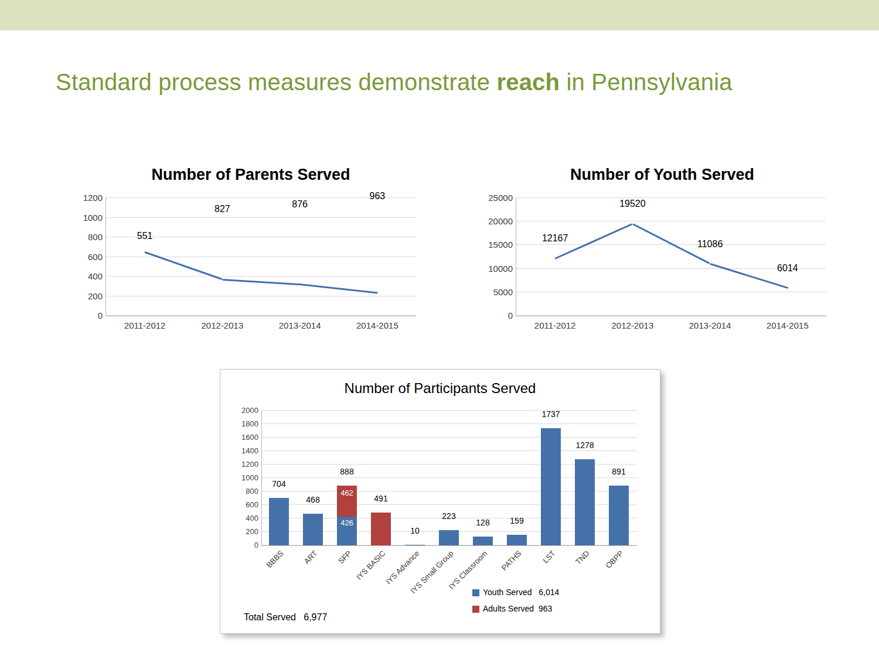Standard process measures demonstrate reach in Pennsylvania
Number of Parents Served
0
200
400
600
800
1000
1200
2011-2012
2012-2013
2013-2014
2014-2015
551
827
876
963
Number of Youth Served
0
5000
10000
15000
20000
25000
2011-2012
2012-2013
2013-2014
2014-2015
12167
19520
11086
6014
Number of Participants Served
0
200
400
600
800
1000
1200
1400
1600
1800
2000
704
BBBS
468
ART
426
462
888
SFP
491
IYS BASIC
10
IYS Advance
223
IYS Small Group
128
IYS Classroom
159
PATHS
1737
LST
1278
TND
891
OBPP
Youth Served 6,014
Adults Served 963
Total Served 6,977